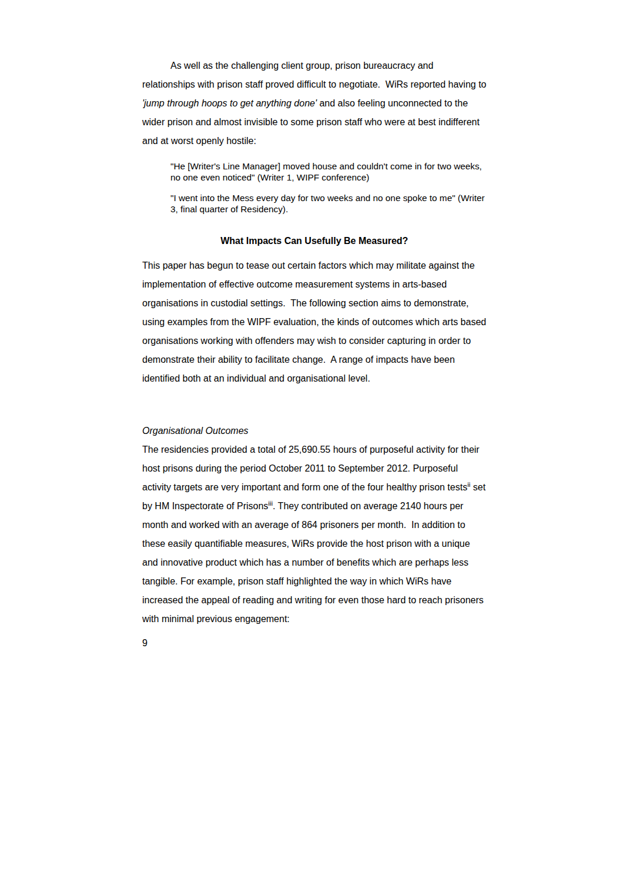As well as the challenging client group, prison bureaucracy and relationships with prison staff proved difficult to negotiate. WiRs reported having to 'jump through hoops to get anything done' and also feeling unconnected to the wider prison and almost invisible to some prison staff who were at best indifferent and at worst openly hostile:
"He [Writer's Line Manager] moved house and couldn't come in for two weeks, no one even noticed" (Writer 1, WIPF conference)
"I went into the Mess every day for two weeks and no one spoke to me" (Writer 3, final quarter of Residency).
What Impacts Can Usefully Be Measured?
This paper has begun to tease out certain factors which may militate against the implementation of effective outcome measurement systems in arts-based organisations in custodial settings. The following section aims to demonstrate, using examples from the WIPF evaluation, the kinds of outcomes which arts based organisations working with offenders may wish to consider capturing in order to demonstrate their ability to facilitate change. A range of impacts have been identified both at an individual and organisational level.
Organisational Outcomes
The residencies provided a total of 25,690.55 hours of purposeful activity for their host prisons during the period October 2011 to September 2012. Purposeful activity targets are very important and form one of the four healthy prison testsii set by HM Inspectorate of Prisonsiii. They contributed on average 2140 hours per month and worked with an average of 864 prisoners per month. In addition to these easily quantifiable measures, WiRs provide the host prison with a unique and innovative product which has a number of benefits which are perhaps less tangible. For example, prison staff highlighted the way in which WiRs have increased the appeal of reading and writing for even those hard to reach prisoners with minimal previous engagement:
9